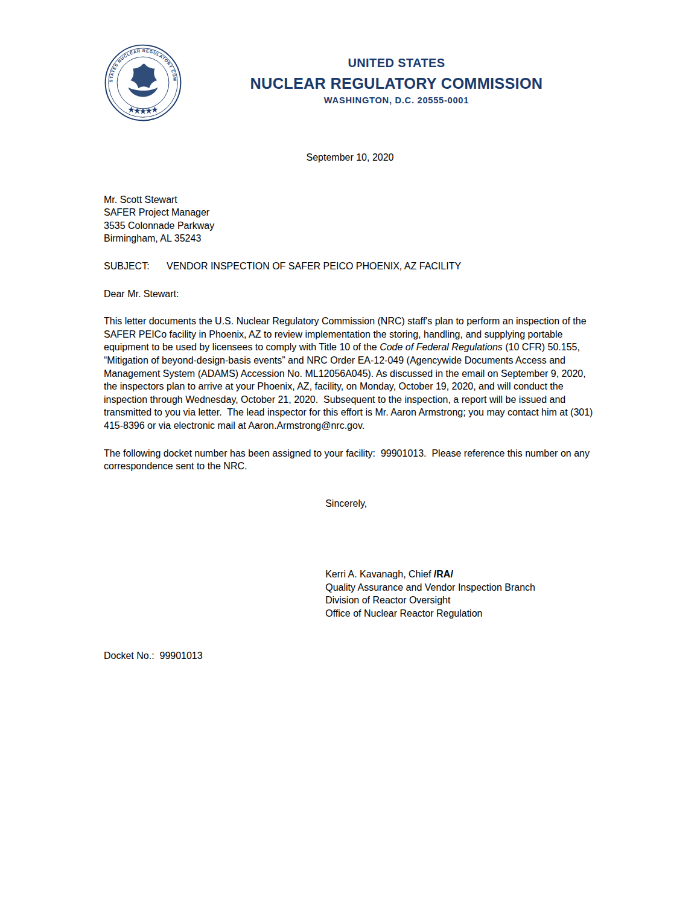UNITED STATES NUCLEAR REGULATORY COMMISSION
UNITED STATES
NUCLEAR REGULATORY COMMISSION
WASHINGTON, D.C. 20555-0001
September 10, 2020
Mr. Scott Stewart
SAFER Project Manager
3535 Colonnade Parkway
Birmingham, AL 35243
SUBJECT: VENDOR INSPECTION OF SAFER PEICO PHOENIX, AZ FACILITY
Dear Mr. Stewart:
This letter documents the U.S. Nuclear Regulatory Commission (NRC) staff's plan to perform an inspection of the SAFER PEICo facility in Phoenix, AZ to review implementation the storing, handling, and supplying portable equipment to be used by licensees to comply with Title 10 of the Code of Federal Regulations (10 CFR) 50.155, “Mitigation of beyond-design-basis events” and NRC Order EA-12-049 (Agencywide Documents Access and Management System (ADAMS) Accession No. ML12056A045). As discussed in the email on September 9, 2020, the inspectors plan to arrive at your Phoenix, AZ, facility, on Monday, October 19, 2020, and will conduct the inspection through Wednesday, October 21, 2020. Subsequent to the inspection, a report will be issued and transmitted to you via letter. The lead inspector for this effort is Mr. Aaron Armstrong; you may contact him at (301) 415-8396 or via electronic mail at Aaron.Armstrong@nrc.gov.
The following docket number has been assigned to your facility: 99901013. Please reference this number on any correspondence sent to the NRC.
Sincerely,
Kerri A. Kavanagh, Chief /RA/
Quality Assurance and Vendor Inspection Branch
Division of Reactor Oversight
Office of Nuclear Reactor Regulation
Docket No.: 99901013